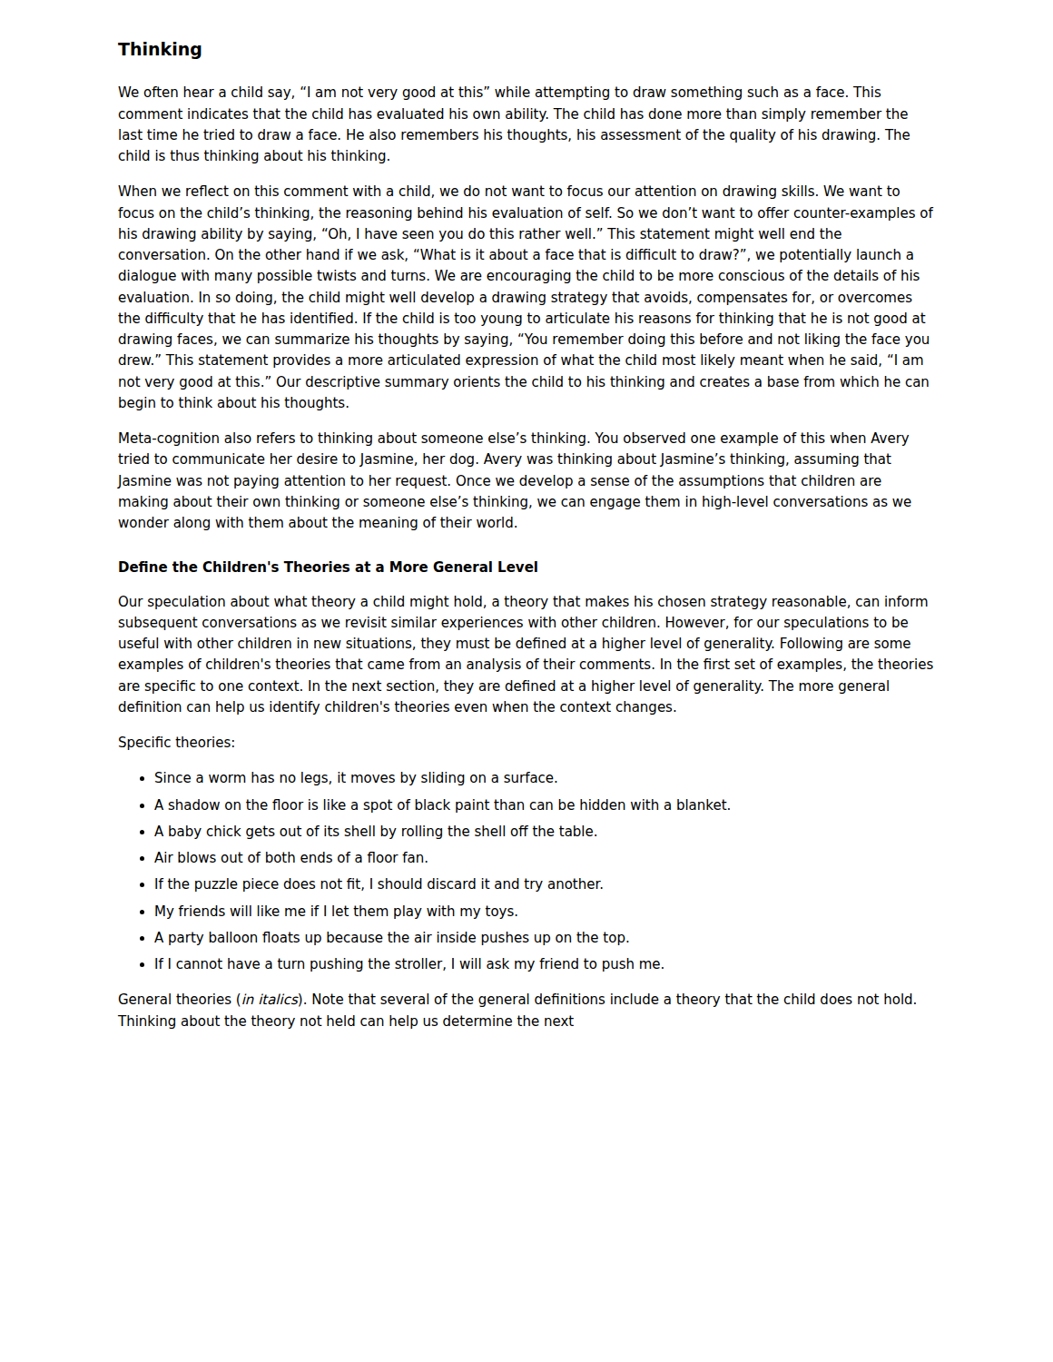Thinking
We often hear a child say, “I am not very good at this” while attempting to draw something such as a face. This comment indicates that the child has evaluated his own ability. The child has done more than simply remember the last time he tried to draw a face. He also remembers his thoughts, his assessment of the quality of his drawing. The child is thus thinking about his thinking.
When we reflect on this comment with a child, we do not want to focus our attention on drawing skills. We want to focus on the child’s thinking, the reasoning behind his evaluation of self. So we don’t want to offer counter-examples of his drawing ability by saying, “Oh, I have seen you do this rather well.” This statement might well end the conversation. On the other hand if we ask, “What is it about a face that is difficult to draw?”, we potentially launch a dialogue with many possible twists and turns. We are encouraging the child to be more conscious of the details of his evaluation. In so doing, the child might well develop a drawing strategy that avoids, compensates for, or overcomes the difficulty that he has identified. If the child is too young to articulate his reasons for thinking that he is not good at drawing faces, we can summarize his thoughts by saying, “You remember doing this before and not liking the face you drew.” This statement provides a more articulated expression of what the child most likely meant when he said, “I am not very good at this.” Our descriptive summary orients the child to his thinking and creates a base from which he can begin to think about his thoughts.
Meta-cognition also refers to thinking about someone else’s thinking. You observed one example of this when Avery tried to communicate her desire to Jasmine, her dog. Avery was thinking about Jasmine’s thinking, assuming that Jasmine was not paying attention to her request. Once we develop a sense of the assumptions that children are making about their own thinking or someone else’s thinking, we can engage them in high-level conversations as we wonder along with them about the meaning of their world.
Define the Children's Theories at a More General Level
Our speculation about what theory a child might hold, a theory that makes his chosen strategy reasonable, can inform subsequent conversations as we revisit similar experiences with other children. However, for our speculations to be useful with other children in new situations, they must be defined at a higher level of generality. Following are some examples of children's theories that came from an analysis of their comments. In the first set of examples, the theories are specific to one context. In the next section, they are defined at a higher level of generality. The more general definition can help us identify children's theories even when the context changes.
Specific theories:
Since a worm has no legs, it moves by sliding on a surface.
A shadow on the floor is like a spot of black paint than can be hidden with a blanket.
A baby chick gets out of its shell by rolling the shell off the table.
Air blows out of both ends of a floor fan.
If the puzzle piece does not fit, I should discard it and try another.
My friends will like me if I let them play with my toys.
A party balloon floats up because the air inside pushes up on the top.
If I cannot have a turn pushing the stroller, I will ask my friend to push me.
General theories (in italics). Note that several of the general definitions include a theory that the child does not hold. Thinking about the theory not held can help us determine the next